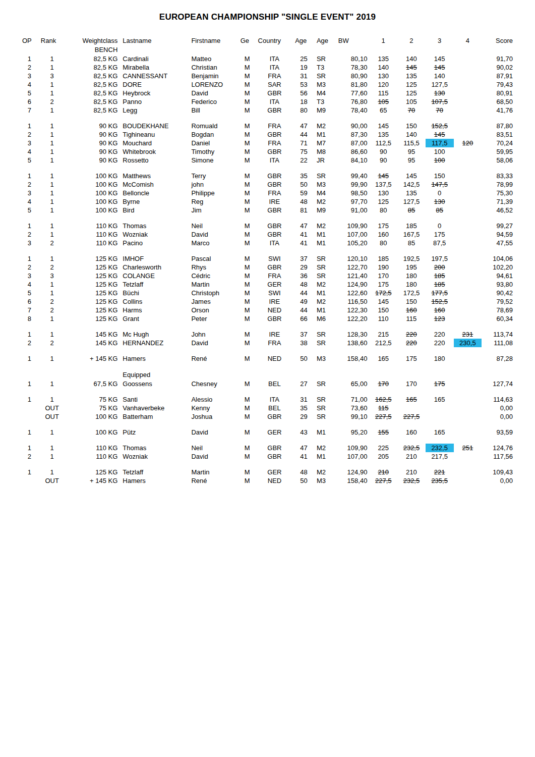EUROPEAN CHAMPIONSHIP "SINGLE EVENT" 2019
| OP | Rank | Weightclass | Lastname | Firstname | Ge | Country | Age | Age | BW | 1 | 2 | 3 | 4 | Score |
| --- | --- | --- | --- | --- | --- | --- | --- | --- | --- | --- | --- | --- | --- | --- |
| | | BENCH | | | | | | | | | | | | |
| 1 | 1 | 82,5 KG | Cardinali | Matteo | M | ITA | 25 | SR | 80,10 | 135 | 140 | 145 | | 91,70 |
| 2 | 1 | 82,5 KG | Mirabella | Christian | M | ITA | 19 | T3 | 78,30 | 140 | 145 | 145 | | 90,02 |
| 3 | 3 | 82,5 KG | CANNESSANT | Benjamin | M | FRA | 31 | SR | 80,90 | 130 | 135 | 140 | | 87,91 |
| 4 | 1 | 82,5 KG | DORE | LORENZO | M | SAR | 53 | M3 | 81,80 | 120 | 125 | 127,5 | | 79,43 |
| 5 | 1 | 82,5 KG | Heybrock | David | M | GBR | 56 | M4 | 77,60 | 115 | 125 | 130 | | 80,91 |
| 6 | 2 | 82,5 KG | Panno | Federico | M | ITA | 18 | T3 | 76,80 | 105 | 105 | 107,5 | | 68,50 |
| 7 | 1 | 82,5 KG | Legg | Bill | M | GBR | 80 | M9 | 78,40 | 65 | 70 | 70 | | 41,76 |
| 1 | 1 | 90 KG | BOUDEKHANE | Romuald | M | FRA | 47 | M2 | 90,00 | 145 | 150 | 152,5 | | 87,80 |
| 2 | 1 | 90 KG | Tighineanu | Bogdan | M | GBR | 44 | M1 | 87,30 | 135 | 140 | 145 | | 83,51 |
| 3 | 1 | 90 KG | Mouchard | Daniel | M | FRA | 71 | M7 | 87,00 | 112,5 | 115,5 | 117,5 | 120 | 70,24 |
| 4 | 1 | 90 KG | Whitebrook | Timothy | M | GBR | 75 | M8 | 86,60 | 90 | 95 | 100 | | 59,95 |
| 5 | 1 | 90 KG | Rossetto | Simone | M | ITA | 22 | JR | 84,10 | 90 | 95 | 100 | | 58,06 |
| 1 | 1 | 100 KG | Matthews | Terry | M | GBR | 35 | SR | 99,40 | 145 | 145 | 150 | | 83,33 |
| 2 | 1 | 100 KG | McComish | john | M | GBR | 50 | M3 | 99,90 | 137,5 | 142,5 | 147,5 | | 78,99 |
| 3 | 1 | 100 KG | Belloncle | Philippe | M | FRA | 59 | M4 | 98,50 | 130 | 135 | 0 | | 75,30 |
| 4 | 1 | 100 KG | Byrne | Reg | M | IRE | 48 | M2 | 97,70 | 125 | 127,5 | 130 | | 71,39 |
| 5 | 1 | 100 KG | Bird | Jim | M | GBR | 81 | M9 | 91,00 | 80 | 85 | 85 | | 46,52 |
| 1 | 1 | 110 KG | Thomas | Neil | M | GBR | 47 | M2 | 109,90 | 175 | 185 | 0 | | 99,27 |
| 2 | 1 | 110 KG | Wozniak | David | M | GBR | 41 | M1 | 107,00 | 160 | 167,5 | 175 | | 94,59 |
| 3 | 2 | 110 KG | Pacino | Marco | M | ITA | 41 | M1 | 105,20 | 80 | 85 | 87,5 | | 47,55 |
| 1 | 1 | 125 KG | IMHOF | Pascal | M | SWI | 37 | SR | 120,10 | 185 | 192,5 | 197,5 | | 104,06 |
| 2 | 2 | 125 KG | Charlesworth | Rhys | M | GBR | 29 | SR | 122,70 | 190 | 195 | 200 | | 102,20 |
| 3 | 3 | 125 KG | COLANGE | Cédric | M | FRA | 36 | SR | 121,40 | 170 | 180 | 185 | | 94,61 |
| 4 | 1 | 125 KG | Tetzlaff | Martin | M | GER | 48 | M2 | 124,90 | 175 | 180 | 185 | | 93,80 |
| 5 | 1 | 125 KG | Büchi | Christoph | M | SWI | 44 | M1 | 122,60 | 172,5 | 172,5 | 177,5 | | 90,42 |
| 6 | 2 | 125 KG | Collins | James | M | IRE | 49 | M2 | 116,50 | 145 | 150 | 152,5 | | 79,52 |
| 7 | 2 | 125 KG | Harms | Orson | M | NED | 44 | M1 | 122,30 | 150 | 160 | 160 | | 78,69 |
| 8 | 1 | 125 KG | Grant | Peter | M | GBR | 66 | M6 | 122,20 | 110 | 115 | 123 | | 60,34 |
| 1 | 1 | 145 KG | Mc Hugh | John | M | IRE | 37 | SR | 128,30 | 215 | 220 | 220 | 231 | 113,74 |
| 2 | 2 | 145 KG | HERNANDEZ | David | M | FRA | 38 | SR | 138,60 | 212,5 | 220 | 220 | 230,5 | 111,08 |
| 1 | 1 | + 145 KG | Hamers | René | M | NED | 50 | M3 | 158,40 | 165 | 175 | 180 | | 87,28 |
| | | | Equipped | | | | | | | | | | | |
| 1 | 1 | 67,5 KG | Goossens | Chesney | M | BEL | 27 | SR | 65,00 | 170 | 170 | 175 | | 127,74 |
| 1 | 1 | 75 KG | Santi | Alessio | M | ITA | 31 | SR | 71,00 | 162,5 | 165 | 165 | | 114,63 |
| | OUT | 75 KG | Vanhaverbeke | Kenny | M | BEL | 35 | SR | 73,60 | 115 | | | | 0,00 |
| | OUT | 100 KG | Batterham | Joshua | M | GBR | 29 | SR | 99,10 | 227,5 | 227,5 | | | 0,00 |
| 1 | 1 | 100 KG | Pütz | David | M | GER | 43 | M1 | 95,20 | 155 | 160 | 165 | | 93,59 |
| 1 | 1 | 110 KG | Thomas | Neil | M | GBR | 47 | M2 | 109,90 | 225 | 232,5 | 232,5 | 251 | 124,76 |
| 2 | 1 | 110 KG | Wozniak | David | M | GBR | 41 | M1 | 107,00 | 205 | 210 | 217,5 | | 117,56 |
| 1 | 1 | 125 KG | Tetzlaff | Martin | M | GER | 48 | M2 | 124,90 | 210 | 210 | 221 | | 109,43 |
| | OUT | + 145 KG | Hamers | René | M | NED | 50 | M3 | 158,40 | 227,5 | 232,5 | 235,5 | | 0,00 |